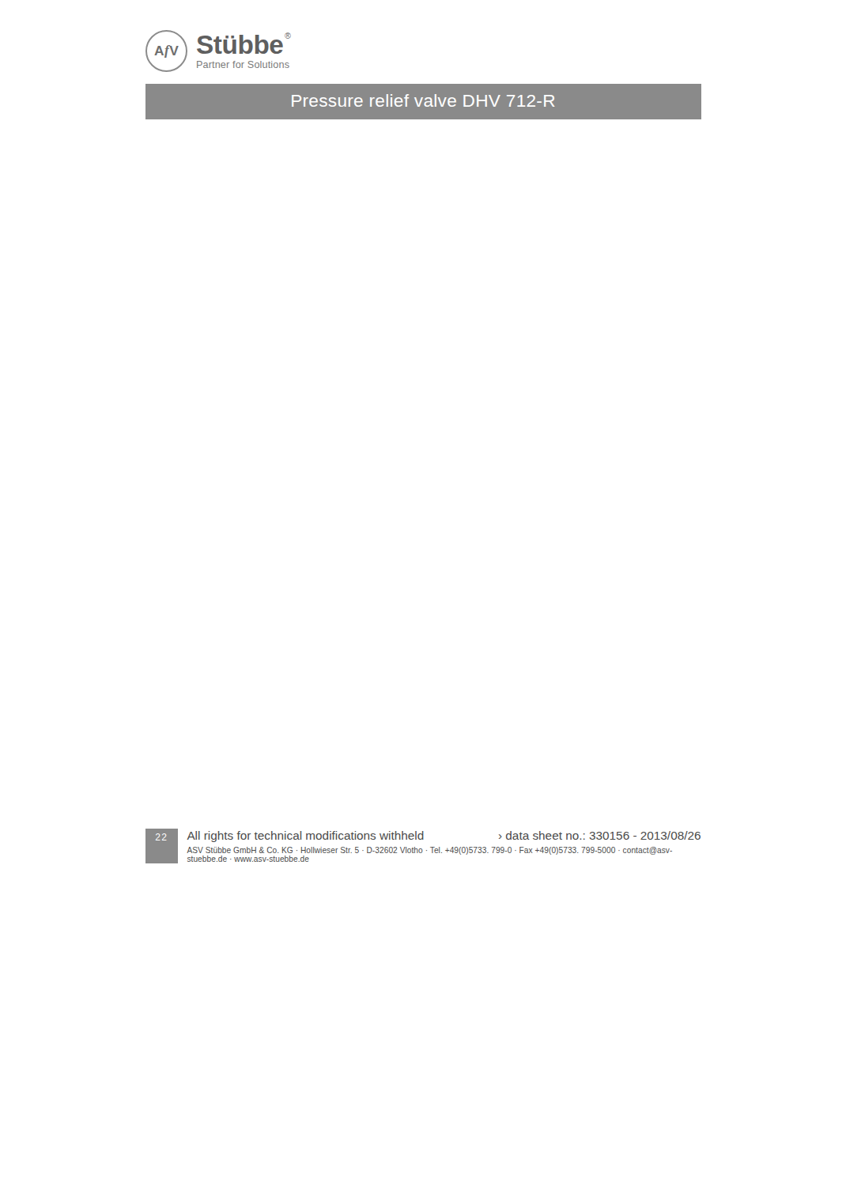AfV
Stübbe®
Partner for Solutions
Pressure relief valve DHV 712-R
22
All rights for technical modifications withheld › data sheet no.: 330156 - 2013/08/26
ASV Stübbe GmbH & Co. KG · Hollwieser Str. 5 · D-32602 Vlotho · Tel. +49(0)5733. 799-0 · Fax +49(0)5733. 799-5000 · contact@asv-stuebbe.de · www.asv-stuebbe.de